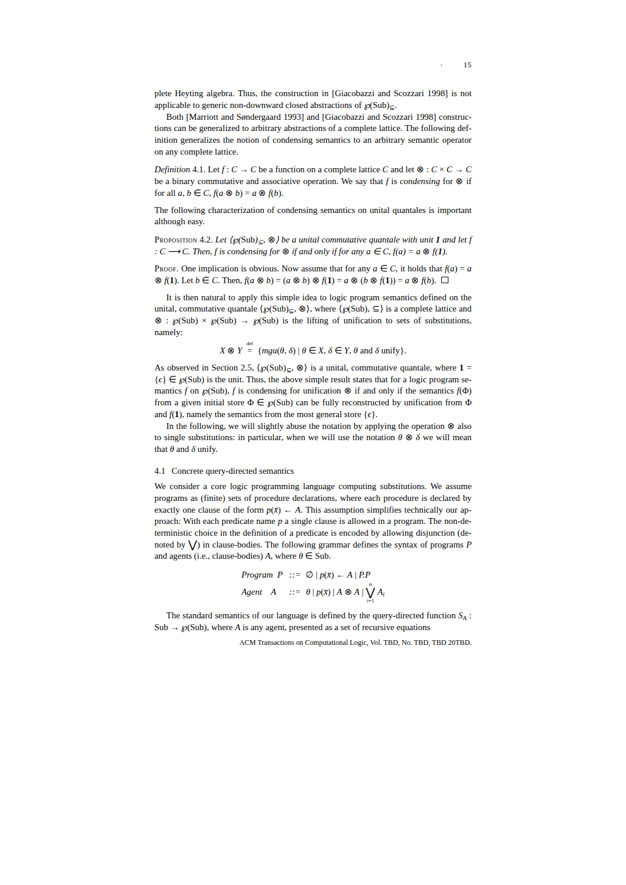·15
plete Heyting algebra. Thus, the construction in [Giacobazzi and Scozzari 1998] is not applicable to generic non-downward closed abstractions of ℘(Sub)⊆.
Both [Marriott and Søndergaard 1993] and [Giacobazzi and Scozzari 1998] constructions can be generalized to arbitrary abstractions of a complete lattice. The following definition generalizes the notion of condensing semantics to an arbitrary semantic operator on any complete lattice.
Definition 4.1. Let f : C → C be a function on a complete lattice C and let ⊗ : C × C → C be a binary commutative and associative operation. We say that f is condensing for ⊗ if for all a, b ∈ C, f(a ⊗ b) = a ⊗ f(b).
The following characterization of condensing semantics on unital quantales is important although easy.
Proposition 4.2. Let ⟨℘(Sub)⊆, ⊗⟩ be a unital commutative quantale with unit 1 and let f : C ⟶ C. Then, f is condensing for ⊗ if and only if for any a ∈ C, f(a) = a ⊗ f(1).
Proof. One implication is obvious. Now assume that for any a ∈ C, it holds that f(a) = a ⊗ f(1). Let b ∈ C. Then, f(a ⊗ b) = (a ⊗ b) ⊗ f(1) = a ⊗ (b ⊗ f(1)) = a ⊗ f(b).
It is then natural to apply this simple idea to logic program semantics defined on the unital, commutative quantale ⟨℘(Sub)⊆, ⊗⟩, where ⟨℘(Sub), ⊆⟩ is a complete lattice and ⊗ : ℘(Sub) × ℘(Sub) → ℘(Sub) is the lifting of unification to sets of substitutions, namely:
X ⊗ Y def= {mgu(θ, δ) | θ ∈ X, δ ∈ Y, θ and δ unify}.
As observed in Section 2.5, ⟨℘(Sub)⊆, ⊗⟩ is a unital, commutative quantale, where 1 = {ϵ} ∈ ℘(Sub) is the unit. Thus, the above simple result states that for a logic program semantics f on ℘(Sub), f is condensing for unification ⊗ if and only if the semantics f(Φ) from a given initial store Φ ∈ ℘(Sub) can be fully reconstructed by unification from Φ and f(1), namely the semantics from the most general store {ϵ}.
In the following, we will slightly abuse the notation by applying the operation ⊗ also to single substitutions: in particular, when we will use the notation θ ⊗ δ we will mean that θ and δ unify.
4.1 Concrete query-directed semantics
We consider a core logic programming language computing substitutions. We assume programs as (finite) sets of procedure declarations, where each procedure is declared by exactly one clause of the form p(x̄) ← A. This assumption simplifies technically our approach: With each predicate name p a single clause is allowed in a program. The non-deterministic choice in the definition of a predicate is encoded by allowing disjunction (denoted by ⋁) in clause-bodies. The following grammar defines the syntax of programs P and agents (i.e., clause-bodies) A, where θ ∈ Sub.
| Program P | ::= | ∅ / p ( x̄ ) ← A / P.P |
| Agent A | ::= | θ / p ( x̄ ) / A ⊗ A / n ⋁ i=1 A i |
The standard semantics of our language is defined by the query-directed function SA : Sub → ℘(Sub), where A is any agent, presented as a set of recursive equations
ACM Transactions on Computational Logic, Vol. TBD, No. TBD, TBD 20TBD.